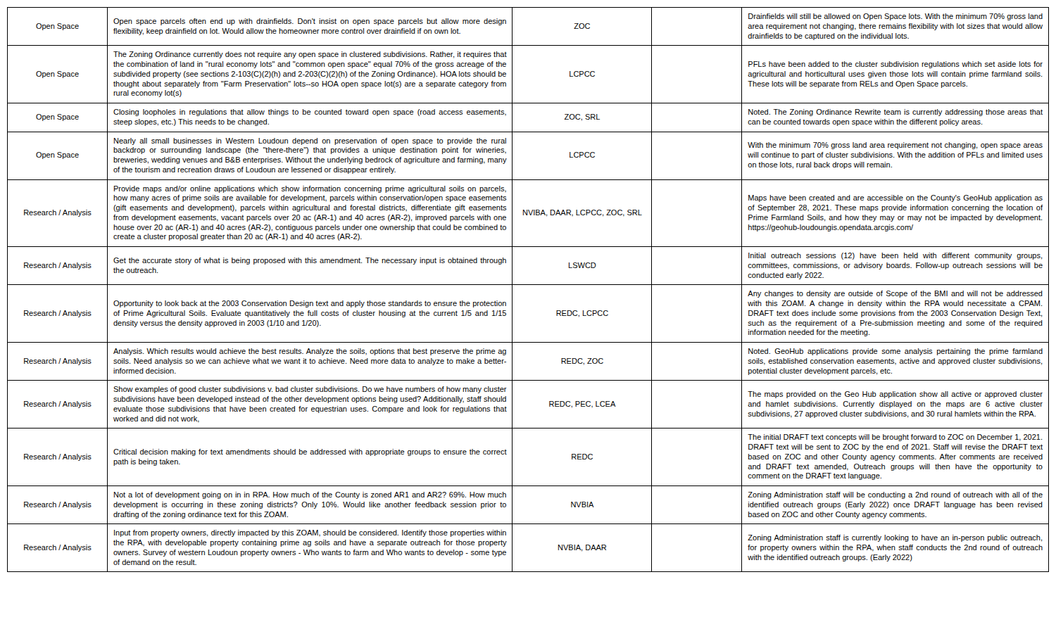| Open Space | Open space parcels often end up with drainfields. Don't insist on open space parcels but allow more design flexibility, keep drainfield on lot. Would allow the homeowner more control over drainfield if on own lot. | ZOC | | Drainfields will still be allowed on Open Space lots. With the minimum 70% gross land area requirement not changing, there remains flexibility with lot sizes that would allow drainfields to be captured on the individual lots. |
| Open Space | The Zoning Ordinance currently does not require any open space in clustered subdivisions. Rather, it requires that the combination of land in "rural economy lots" and "common open space" equal 70% of the gross acreage of the subdivided property (see sections 2-103(C)(2)(h) and 2-203(C)(2)(h) of the Zoning Ordinance). HOA lots should be thought about separately from "Farm Preservation" lots--so HOA open space lot(s) are a separate category from rural economy lot(s) | LCPCC | | PFLs have been added to the cluster subdivision regulations which set aside lots for agricultural and horticultural uses given those lots will contain prime farmland soils. These lots will be separate from RELs and Open Space parcels. |
| Open Space | Closing loopholes in regulations that allow things to be counted toward open space (road access easements, steep slopes, etc.) This needs to be changed. | ZOC, SRL | | Noted. The Zoning Ordinance Rewrite team is currently addressing those areas that can be counted towards open space within the different policy areas. |
| Open Space | Nearly all small businesses in Western Loudoun depend on preservation of open space to provide the rural backdrop or surrounding landscape (the "there-there") that provides a unique destination point for wineries, breweries, wedding venues and B&B enterprises. Without the underlying bedrock of agriculture and farming, many of the tourism and recreation draws of Loudoun are lessened or disappear entirely. | LCPCC | | With the minimum 70% gross land area requirement not changing, open space areas will continue to part of cluster subdivisions. With the addition of PFLs and limited uses on those lots, rural back drops will remain. |
| Research / Analysis | Provide maps and/or online applications which show information concerning prime agricultural soils on parcels, how many acres of prime soils are available for development, parcels within conservation/open space easements (gift easements and development), parcels within agricultural and forestal districts, differentiate gift easements from development easements, vacant parcels over 20 ac (AR-1) and 40 acres (AR-2), improved parcels with one house over 20 ac (AR-1) and 40 acres (AR-2), contiguous parcels under one ownership that could be combined to create a cluster proposal greater than 20 ac (AR-1) and 40 acres (AR-2). | NVIBA, DAAR, LCPCC, ZOC, SRL | | Maps have been created and are accessible on the County's GeoHub application as of September 28, 2021. These maps provide information concerning the location of Prime Farmland Soils, and how they may or may not be impacted by development. https://geohub-loudoungis.opendata.arcgis.com/ |
| Research / Analysis | Get the accurate story of what is being proposed with this amendment. The necessary input is obtained through the outreach. | LSWCD | | Initial outreach sessions (12) have been held with different community groups, committees, commissions, or advisory boards. Follow-up outreach sessions will be conducted early 2022. |
| Research / Analysis | Opportunity to look back at the 2003 Conservation Design text and apply those standards to ensure the protection of Prime Agricultural Soils. Evaluate quantitatively the full costs of cluster housing at the current 1/5 and 1/15 density versus the density approved in 2003 (1/10 and 1/20). | REDC, LCPCC | | Any changes to density are outside of Scope of the BMI and will not be addressed with this ZOAM. A change in density within the RPA would necessitate a CPAM. DRAFT text does include some provisions from the 2003 Conservation Design Text, such as the requirement of a Pre-submission meeting and some of the required information needed for the meeting. |
| Research / Analysis | Analysis. Which results would achieve the best results. Analyze the soils, options that best preserve the prime ag soils. Need analysis so we can achieve what we want it to achieve. Need more data to analyze to make a better-informed decision. | REDC, ZOC | | Noted. GeoHub applications provide some analysis pertaining the prime farmland soils, established conservation easements, active and approved cluster subdivisions, potential cluster development parcels, etc. |
| Research / Analysis | Show examples of good cluster subdivisions v. bad cluster subdivisions. Do we have numbers of how many cluster subdivisions have been developed instead of the other development options being used? Additionally, staff should evaluate those subdivisions that have been created for equestrian uses. Compare and look for regulations that worked and did not work, | REDC, PEC, LCEA | | The maps provided on the Geo Hub application show all active or approved cluster and hamlet subdivisions. Currently displayed on the maps are 6 active cluster subdivisions, 27 approved cluster subdivisions, and 30 rural hamlets within the RPA. |
| Research / Analysis | Critical decision making for text amendments should be addressed with appropriate groups to ensure the correct path is being taken. | REDC | | The initial DRAFT text concepts will be brought forward to ZOC on December 1, 2021. DRAFT text will be sent to ZOC by the end of 2021. Staff will revise the DRAFT text based on ZOC and other County agency comments. After comments are received and DRAFT text amended, Outreach groups will then have the opportunity to comment on the DRAFT text language. |
| Research / Analysis | Not a lot of development going on in in RPA. How much of the County is zoned AR1 and AR2? 69%. How much development is occurring in these zoning districts? Only 10%. Would like another feedback session prior to drafting of the zoning ordinance text for this ZOAM. | NVBIA | | Zoning Administration staff will be conducting a 2nd round of outreach with all of the identified outreach groups (Early 2022) once DRAFT language has been revised based on ZOC and other County agency comments. |
| Research / Analysis | Input from property owners, directly impacted by this ZOAM, should be considered. Identify those properties within the RPA, with developable property containing prime ag soils and have a separate outreach for those property owners. Survey of western Loudoun property owners - Who wants to farm and Who wants to develop - some type of demand on the result. | NVBIA, DAAR | | Zoning Administration staff is currently looking to have an in-person public outreach, for property owners within the RPA, when staff conducts the 2nd round of outreach with the identified outreach groups. (Early 2022) |